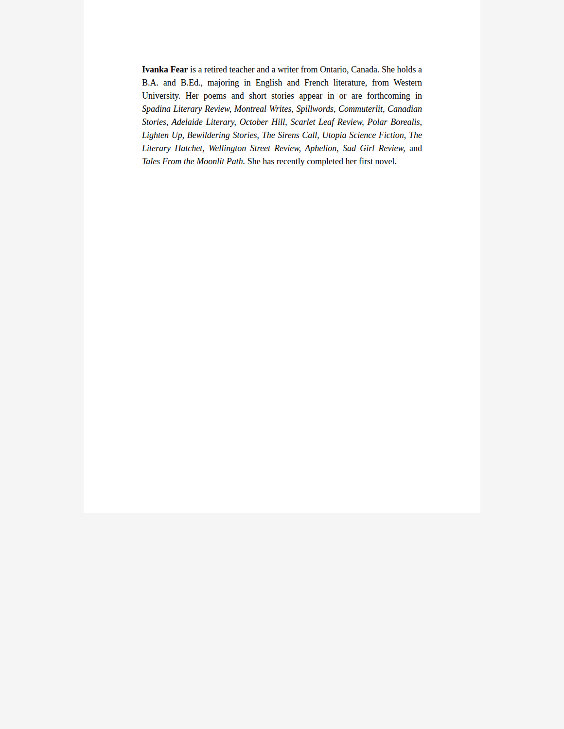Ivanka Fear is a retired teacher and a writer from Ontario, Canada. She holds a B.A. and B.Ed., majoring in English and French literature, from Western University. Her poems and short stories appear in or are forthcoming in Spadina Literary Review, Montreal Writes, Spillwords, Commuterlit, Canadian Stories, Adelaide Literary, October Hill, Scarlet Leaf Review, Polar Borealis, Lighten Up, Bewildering Stories, The Sirens Call, Utopia Science Fiction, The Literary Hatchet, Wellington Street Review, Aphelion, Sad Girl Review, and Tales From the Moonlit Path. She has recently completed her first novel.